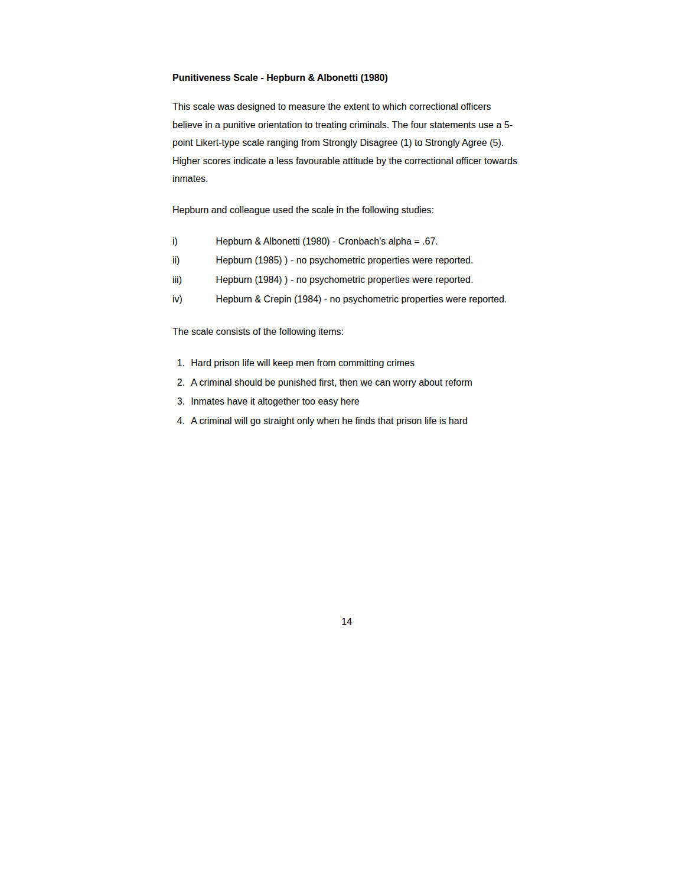Punitiveness Scale - Hepburn & Albonetti (1980)
This scale was designed to measure the extent to which correctional officers believe in a punitive orientation to treating criminals. The four statements use a 5-point Likert-type scale ranging from Strongly Disagree (1) to Strongly Agree (5). Higher scores indicate a less favourable attitude by the correctional officer towards inmates.
Hepburn and colleague used the scale in the following studies:
i) Hepburn & Albonetti (1980) - Cronbach's alpha = .67.
ii) Hepburn (1985) ) - no psychometric properties were reported.
iii) Hepburn (1984) ) - no psychometric properties were reported.
iv) Hepburn & Crepin (1984) - no psychometric properties were reported.
The scale consists of the following items:
Hard prison life will keep men from committing crimes
A criminal should be punished first, then we can worry about reform
Inmates have it altogether too easy here
A criminal will go straight only when he finds that prison life is hard
14